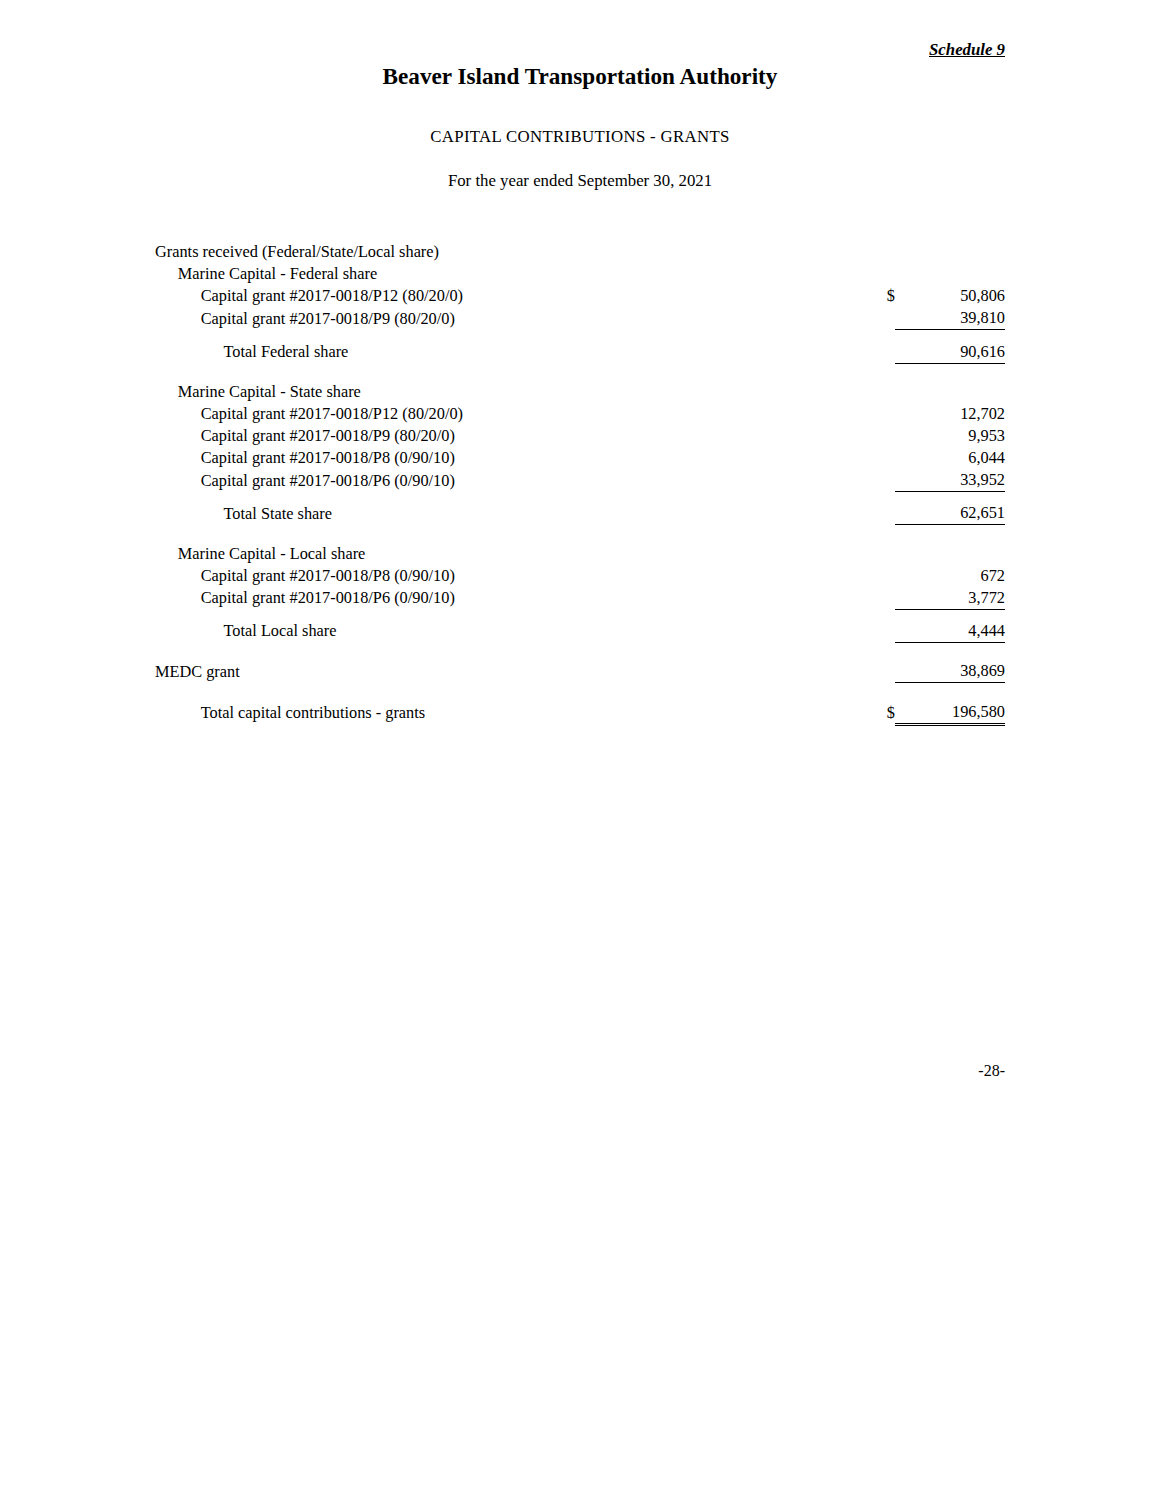Schedule 9
Beaver Island Transportation Authority
CAPITAL CONTRIBUTIONS - GRANTS
For the year ended September 30, 2021
| Grants received (Federal/State/Local share) | | |
| Marine Capital - Federal share | | |
| Capital grant #2017-0018/P12 (80/20/0) | $ | 50,806 |
| Capital grant #2017-0018/P9 (80/20/0) | | 39,810 |
| Total Federal share | | 90,616 |
| Marine Capital - State share | | |
| Capital grant #2017-0018/P12 (80/20/0) | | 12,702 |
| Capital grant #2017-0018/P9 (80/20/0) | | 9,953 |
| Capital grant #2017-0018/P8 (0/90/10) | | 6,044 |
| Capital grant #2017-0018/P6 (0/90/10) | | 33,952 |
| Total State share | | 62,651 |
| Marine Capital - Local share | | |
| Capital grant #2017-0018/P8 (0/90/10) | | 672 |
| Capital grant #2017-0018/P6 (0/90/10) | | 3,772 |
| Total Local share | | 4,444 |
| MEDC grant | | 38,869 |
| Total capital contributions - grants | $ | 196,580 |
-28-